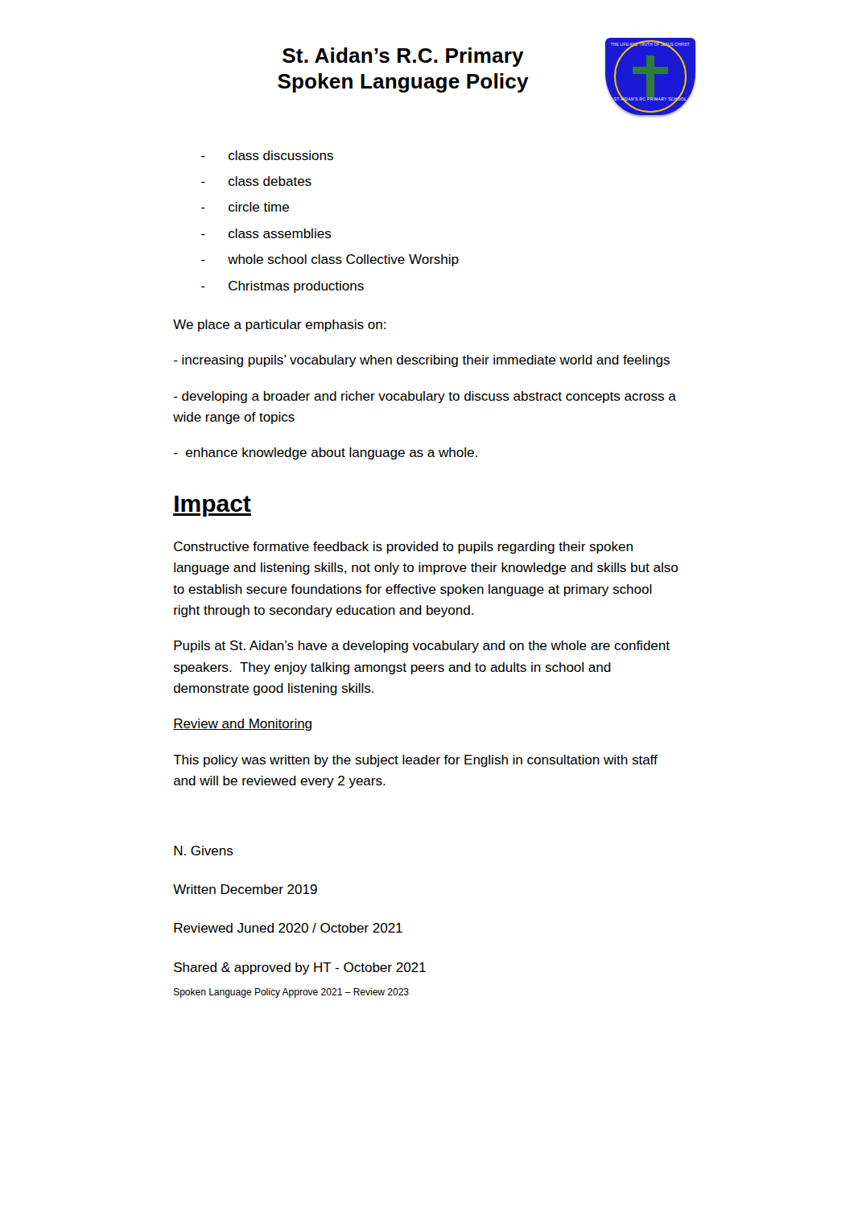THE LIFE AND TRUTH OF JESUS CHRIST
ST AIDAN'S RC PRIMARY SCHOOL
St. Aidan’s R.C. Primary
Spoken Language Policy
class discussions
class debates
circle time
class assemblies
whole school class Collective Worship
Christmas productions
We place a particular emphasis on:
- increasing pupils’ vocabulary when describing their immediate world and feelings
- developing a broader and richer vocabulary to discuss abstract concepts across a wide range of topics
- enhance knowledge about language as a whole.
Impact
Constructive formative feedback is provided to pupils regarding their spoken language and listening skills, not only to improve their knowledge and skills but also to establish secure foundations for effective spoken language at primary school right through to secondary education and beyond.
Pupils at St. Aidan’s have a developing vocabulary and on the whole are confident speakers. They enjoy talking amongst peers and to adults in school and demonstrate good listening skills.
Review and Monitoring
This policy was written by the subject leader for English in consultation with staff and will be reviewed every 2 years.
N. Givens
Written December 2019
Reviewed Juned 2020 / October 2021
Shared & approved by HT - October 2021
Spoken Language Policy Approve 2021 – Review 2023